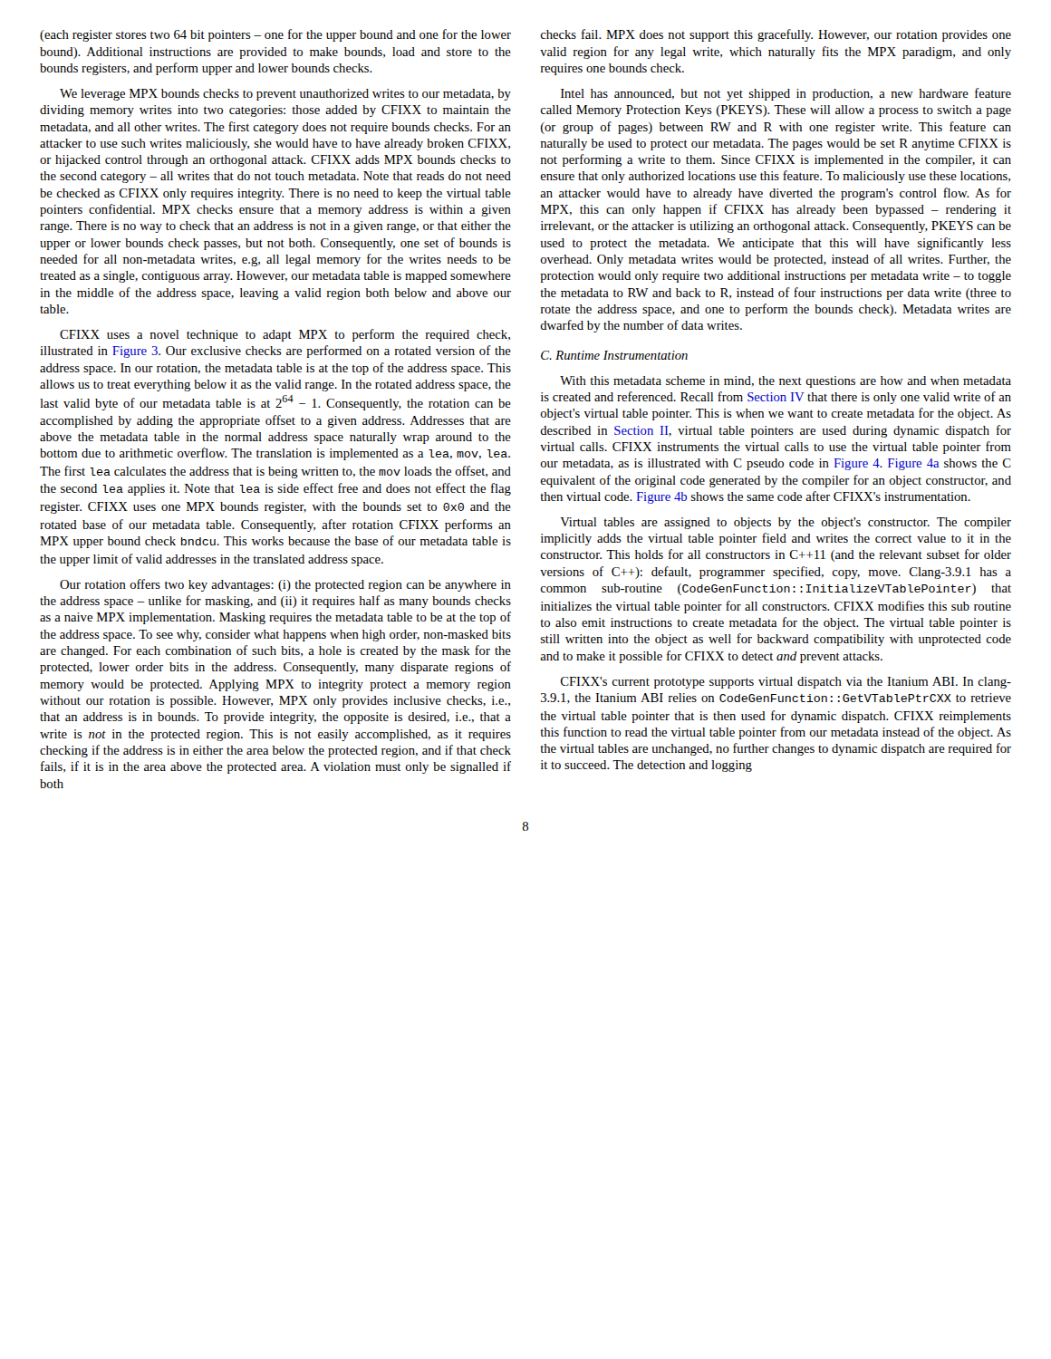(each register stores two 64 bit pointers – one for the upper bound and one for the lower bound). Additional instructions are provided to make bounds, load and store to the bounds registers, and perform upper and lower bounds checks.
We leverage MPX bounds checks to prevent unauthorized writes to our metadata, by dividing memory writes into two categories: those added by CFIXX to maintain the metadata, and all other writes. The first category does not require bounds checks. For an attacker to use such writes maliciously, she would have to have already broken CFIXX, or hijacked control through an orthogonal attack. CFIXX adds MPX bounds checks to the second category – all writes that do not touch metadata. Note that reads do not need be checked as CFIXX only requires integrity. There is no need to keep the virtual table pointers confidential. MPX checks ensure that a memory address is within a given range. There is no way to check that an address is not in a given range, or that either the upper or lower bounds check passes, but not both. Consequently, one set of bounds is needed for all non-metadata writes, e.g, all legal memory for the writes needs to be treated as a single, contiguous array. However, our metadata table is mapped somewhere in the middle of the address space, leaving a valid region both below and above our table.
CFIXX uses a novel technique to adapt MPX to perform the required check, illustrated in Figure 3. Our exclusive checks are performed on a rotated version of the address space. In our rotation, the metadata table is at the top of the address space. This allows us to treat everything below it as the valid range. In the rotated address space, the last valid byte of our metadata table is at 264 − 1. Consequently, the rotation can be accomplished by adding the appropriate offset to a given address. Addresses that are above the metadata table in the normal address space naturally wrap around to the bottom due to arithmetic overflow. The translation is implemented as a lea, mov, lea. The first lea calculates the address that is being written to, the mov loads the offset, and the second lea applies it. Note that lea is side effect free and does not effect the flag register. CFIXX uses one MPX bounds register, with the bounds set to 0x0 and the rotated base of our metadata table. Consequently, after rotation CFIXX performs an MPX upper bound check bndcu. This works because the base of our metadata table is the upper limit of valid addresses in the translated address space.
Our rotation offers two key advantages: (i) the protected region can be anywhere in the address space – unlike for masking, and (ii) it requires half as many bounds checks as a naive MPX implementation. Masking requires the metadata table to be at the top of the address space. To see why, consider what happens when high order, non-masked bits are changed. For each combination of such bits, a hole is created by the mask for the protected, lower order bits in the address. Consequently, many disparate regions of memory would be protected. Applying MPX to integrity protect a memory region without our rotation is possible. However, MPX only provides inclusive checks, i.e., that an address is in bounds. To provide integrity, the opposite is desired, i.e., that a write is not in the protected region. This is not easily accomplished, as it requires checking if the address is in either the area below the protected region, and if that check fails, if it is in the area above the protected area. A violation must only be signalled if both
checks fail. MPX does not support this gracefully. However, our rotation provides one valid region for any legal write, which naturally fits the MPX paradigm, and only requires one bounds check.
Intel has announced, but not yet shipped in production, a new hardware feature called Memory Protection Keys (PKEYS). These will allow a process to switch a page (or group of pages) between RW and R with one register write. This feature can naturally be used to protect our metadata. The pages would be set R anytime CFIXX is not performing a write to them. Since CFIXX is implemented in the compiler, it can ensure that only authorized locations use this feature. To maliciously use these locations, an attacker would have to already have diverted the program's control flow. As for MPX, this can only happen if CFIXX has already been bypassed – rendering it irrelevant, or the attacker is utilizing an orthogonal attack. Consequently, PKEYS can be used to protect the metadata. We anticipate that this will have significantly less overhead. Only metadata writes would be protected, instead of all writes. Further, the protection would only require two additional instructions per metadata write – to toggle the metadata to RW and back to R, instead of four instructions per data write (three to rotate the address space, and one to perform the bounds check). Metadata writes are dwarfed by the number of data writes.
C. Runtime Instrumentation
With this metadata scheme in mind, the next questions are how and when metadata is created and referenced. Recall from Section IV that there is only one valid write of an object's virtual table pointer. This is when we want to create metadata for the object. As described in Section II, virtual table pointers are used during dynamic dispatch for virtual calls. CFIXX instruments the virtual calls to use the virtual table pointer from our metadata, as is illustrated with C pseudo code in Figure 4. Figure 4a shows the C equivalent of the original code generated by the compiler for an object constructor, and then virtual code. Figure 4b shows the same code after CFIXX's instrumentation.
Virtual tables are assigned to objects by the object's constructor. The compiler implicitly adds the virtual table pointer field and writes the correct value to it in the constructor. This holds for all constructors in C++11 (and the relevant subset for older versions of C++): default, programmer specified, copy, move. Clang-3.9.1 has a common sub-routine (CodeGenFunction::InitializeVTablePointer) that initializes the virtual table pointer for all constructors. CFIXX modifies this sub routine to also emit instructions to create metadata for the object. The virtual table pointer is still written into the object as well for backward compatibility with unprotected code and to make it possible for CFIXX to detect and prevent attacks.
CFIXX's current prototype supports virtual dispatch via the Itanium ABI. In clang-3.9.1, the Itanium ABI relies on CodeGenFunction::GetVTablePtrCXX to retrieve the virtual table pointer that is then used for dynamic dispatch. CFIXX reimplements this function to read the virtual table pointer from our metadata instead of the object. As the virtual tables are unchanged, no further changes to dynamic dispatch are required for it to succeed. The detection and logging
8